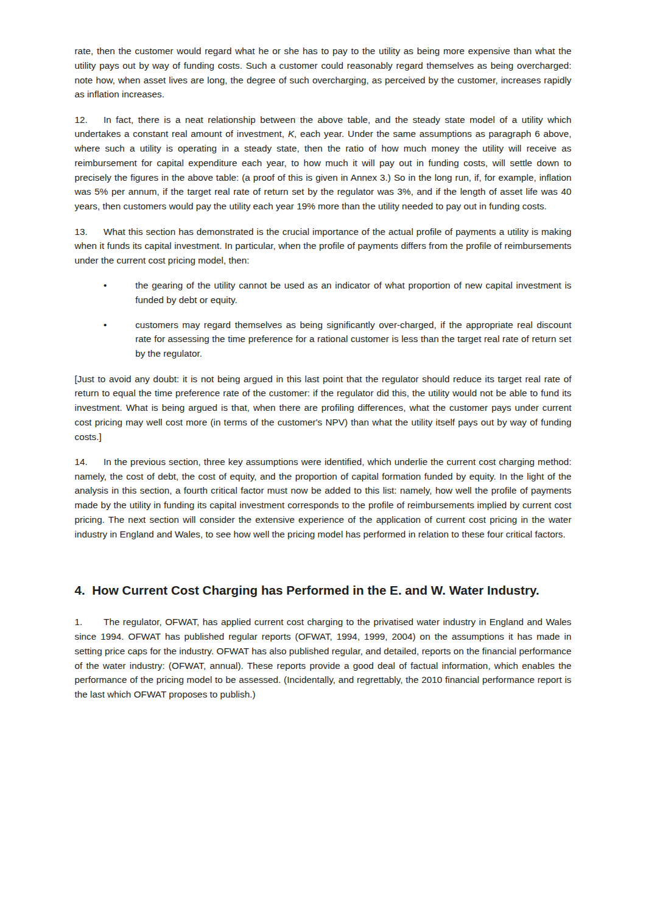rate, then the customer would regard what he or she has to pay to the utility as being more expensive than what the utility pays out by way of funding costs. Such a customer could reasonably regard themselves as being overcharged: note how, when asset lives are long, the degree of such overcharging, as perceived by the customer, increases rapidly as inflation increases.
12. In fact, there is a neat relationship between the above table, and the steady state model of a utility which undertakes a constant real amount of investment, K, each year. Under the same assumptions as paragraph 6 above, where such a utility is operating in a steady state, then the ratio of how much money the utility will receive as reimbursement for capital expenditure each year, to how much it will pay out in funding costs, will settle down to precisely the figures in the above table: (a proof of this is given in Annex 3.) So in the long run, if, for example, inflation was 5% per annum, if the target real rate of return set by the regulator was 3%, and if the length of asset life was 40 years, then customers would pay the utility each year 19% more than the utility needed to pay out in funding costs.
13. What this section has demonstrated is the crucial importance of the actual profile of payments a utility is making when it funds its capital investment. In particular, when the profile of payments differs from the profile of reimbursements under the current cost pricing model, then:
the gearing of the utility cannot be used as an indicator of what proportion of new capital investment is funded by debt or equity.
customers may regard themselves as being significantly over-charged, if the appropriate real discount rate for assessing the time preference for a rational customer is less than the target real rate of return set by the regulator.
[Just to avoid any doubt: it is not being argued in this last point that the regulator should reduce its target real rate of return to equal the time preference rate of the customer: if the regulator did this, the utility would not be able to fund its investment. What is being argued is that, when there are profiling differences, what the customer pays under current cost pricing may well cost more (in terms of the customer's NPV) than what the utility itself pays out by way of funding costs.]
14. In the previous section, three key assumptions were identified, which underlie the current cost charging method: namely, the cost of debt, the cost of equity, and the proportion of capital formation funded by equity. In the light of the analysis in this section, a fourth critical factor must now be added to this list: namely, how well the profile of payments made by the utility in funding its capital investment corresponds to the profile of reimbursements implied by current cost pricing. The next section will consider the extensive experience of the application of current cost pricing in the water industry in England and Wales, to see how well the pricing model has performed in relation to these four critical factors.
4. How Current Cost Charging has Performed in the E. and W. Water Industry.
1. The regulator, OFWAT, has applied current cost charging to the privatised water industry in England and Wales since 1994. OFWAT has published regular reports (OFWAT, 1994, 1999, 2004) on the assumptions it has made in setting price caps for the industry. OFWAT has also published regular, and detailed, reports on the financial performance of the water industry: (OFWAT, annual). These reports provide a good deal of factual information, which enables the performance of the pricing model to be assessed. (Incidentally, and regrettably, the 2010 financial performance report is the last which OFWAT proposes to publish.)